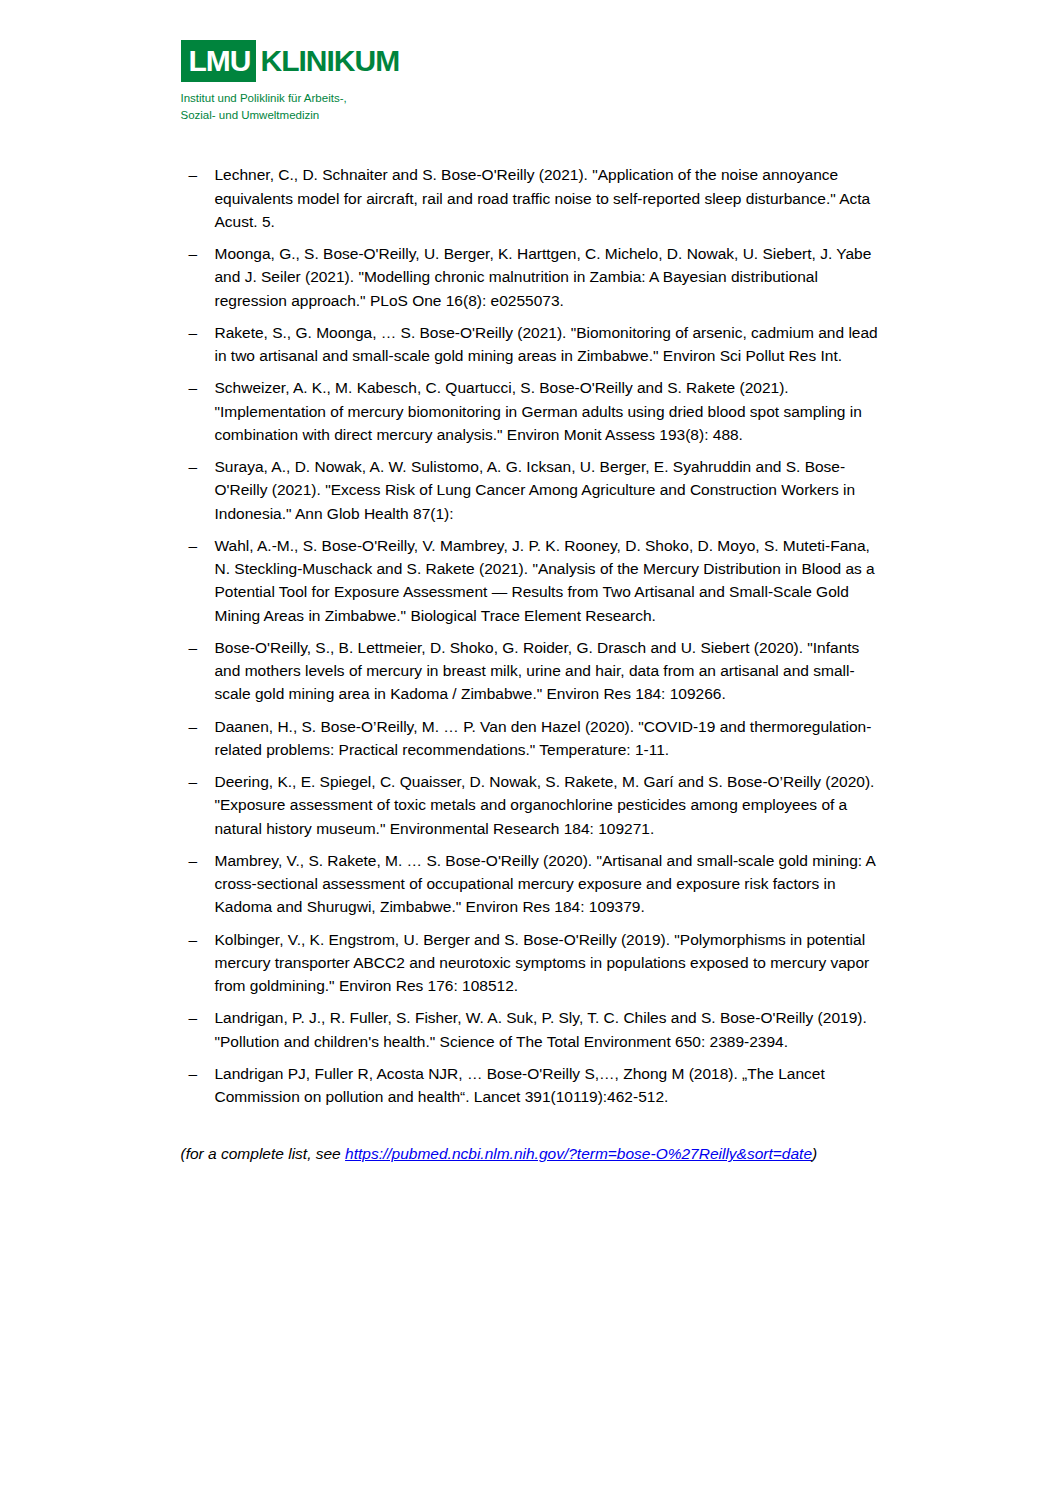LMU KLINIKUM
Institut und Poliklinik für Arbeits-,
Sozial- und Umweltmedizin
Lechner, C., D. Schnaiter and S. Bose-O'Reilly (2021). "Application of the noise annoyance equivalents model for aircraft, rail and road traffic noise to self-reported sleep disturbance." Acta Acust. 5.
Moonga, G., S. Bose-O'Reilly, U. Berger, K. Harttgen, C. Michelo, D. Nowak, U. Siebert, J. Yabe and J. Seiler (2021). "Modelling chronic malnutrition in Zambia: A Bayesian distributional regression approach." PLoS One 16(8): e0255073.
Rakete, S., G. Moonga, … S. Bose-O'Reilly (2021). "Biomonitoring of arsenic, cadmium and lead in two artisanal and small-scale gold mining areas in Zimbabwe." Environ Sci Pollut Res Int.
Schweizer, A. K., M. Kabesch, C. Quartucci, S. Bose-O'Reilly and S. Rakete (2021). "Implementation of mercury biomonitoring in German adults using dried blood spot sampling in combination with direct mercury analysis." Environ Monit Assess 193(8): 488.
Suraya, A., D. Nowak, A. W. Sulistomo, A. G. Icksan, U. Berger, E. Syahruddin and S. Bose-O'Reilly (2021). "Excess Risk of Lung Cancer Among Agriculture and Construction Workers in Indonesia." Ann Glob Health 87(1):
Wahl, A.-M., S. Bose-O'Reilly, V. Mambrey, J. P. K. Rooney, D. Shoko, D. Moyo, S. Muteti-Fana, N. Steckling-Muschack and S. Rakete (2021). "Analysis of the Mercury Distribution in Blood as a Potential Tool for Exposure Assessment — Results from Two Artisanal and Small-Scale Gold Mining Areas in Zimbabwe." Biological Trace Element Research.
Bose-O'Reilly, S., B. Lettmeier, D. Shoko, G. Roider, G. Drasch and U. Siebert (2020). "Infants and mothers levels of mercury in breast milk, urine and hair, data from an artisanal and small-scale gold mining area in Kadoma / Zimbabwe." Environ Res 184: 109266.
Daanen, H., S. Bose-O’Reilly, M. … P. Van den Hazel (2020). "COVID-19 and thermoregulation-related problems: Practical recommendations." Temperature: 1-11.
Deering, K., E. Spiegel, C. Quaisser, D. Nowak, S. Rakete, M. Garí and S. Bose-O’Reilly (2020). "Exposure assessment of toxic metals and organochlorine pesticides among employees of a natural history museum." Environmental Research 184: 109271.
Mambrey, V., S. Rakete, M. … S. Bose-O'Reilly (2020). "Artisanal and small-scale gold mining: A cross-sectional assessment of occupational mercury exposure and exposure risk factors in Kadoma and Shurugwi, Zimbabwe." Environ Res 184: 109379.
Kolbinger, V., K. Engstrom, U. Berger and S. Bose-O'Reilly (2019). "Polymorphisms in potential mercury transporter ABCC2 and neurotoxic symptoms in populations exposed to mercury vapor from goldmining." Environ Res 176: 108512.
Landrigan, P. J., R. Fuller, S. Fisher, W. A. Suk, P. Sly, T. C. Chiles and S. Bose-O'Reilly (2019). "Pollution and children's health." Science of The Total Environment 650: 2389-2394.
Landrigan PJ, Fuller R, Acosta NJR, … Bose-O'Reilly S,…, Zhong M (2018). „The Lancet Commission on pollution and health“. Lancet 391(10119):462-512.
(for a complete list, see https://pubmed.ncbi.nlm.nih.gov/?term=bose-O%27Reilly&sort=date)